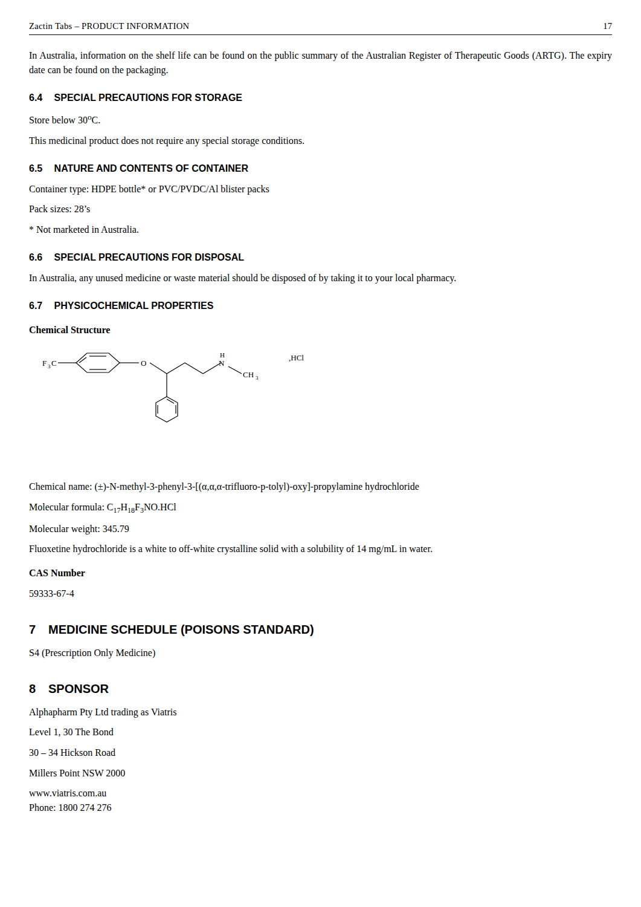Zactin Tabs – PRODUCT INFORMATION 17
In Australia, information on the shelf life can be found on the public summary of the Australian Register of Therapeutic Goods (ARTG). The expiry date can be found on the packaging.
6.4 SPECIAL PRECAUTIONS FOR STORAGE
Store below 30oC.
This medicinal product does not require any special storage conditions.
6.5 NATURE AND CONTENTS OF CONTAINER
Container type: HDPE bottle* or PVC/PVDC/Al blister packs
Pack sizes: 28’s
* Not marketed in Australia.
6.6 SPECIAL PRECAUTIONS FOR DISPOSAL
In Australia, any unused medicine or waste material should be disposed of by taking it to your local pharmacy.
6.7 PHYSICOCHEMICAL PROPERTIES
Chemical Structure
F 3 C O N H CH 3 ,HCl
Chemical name: (±)-N-methyl-3-phenyl-3-[(α,α,α-trifluoro-p-tolyl)-oxy]-propylamine hydrochloride
Molecular formula: C17H18F3NO.HCl
Molecular weight: 345.79
Fluoxetine hydrochloride is a white to off-white crystalline solid with a solubility of 14 mg/mL in water.
CAS Number
59333-67-4
7 MEDICINE SCHEDULE (POISONS STANDARD)
S4 (Prescription Only Medicine)
8 SPONSOR
Alphapharm Pty Ltd trading as Viatris
Level 1, 30 The Bond
30 – 34 Hickson Road
Millers Point NSW 2000
www.viatris.com.au
Phone: 1800 274 276